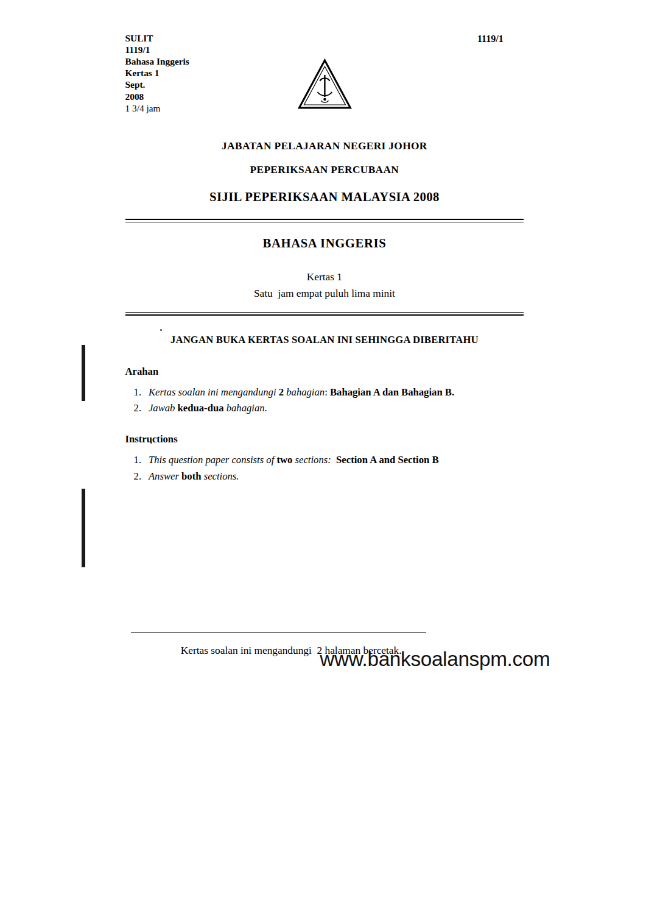1119/1
SULIT
1119/1
Bahasa Inggeris
Kertas 1
Sept.
2008
1 3/4 jam
JABATAN PELAJARAN NEGERI JOHOR
PEPERIKSAAN PERCUBAAN
SIJIL PEPERIKSAAN MALAYSIA 2008
BAHASA INGGERIS
Kertas 1
Satu jam empat puluh lima minit
JANGAN BUKA KERTAS SOALAN INI SEHINGGA DIBERITAHU
Arahan
Kertas soalan ini mengandungi 2 bahagian: Bahagian A dan Bahagian B.
Jawab kedua-dua bahagian.
Instructions
This question paper consists of two sections: Section A and Section B
Answer both sections.
Kertas soalan ini mengandungi 2 halaman bercetak.
www.banksoalanspm.com